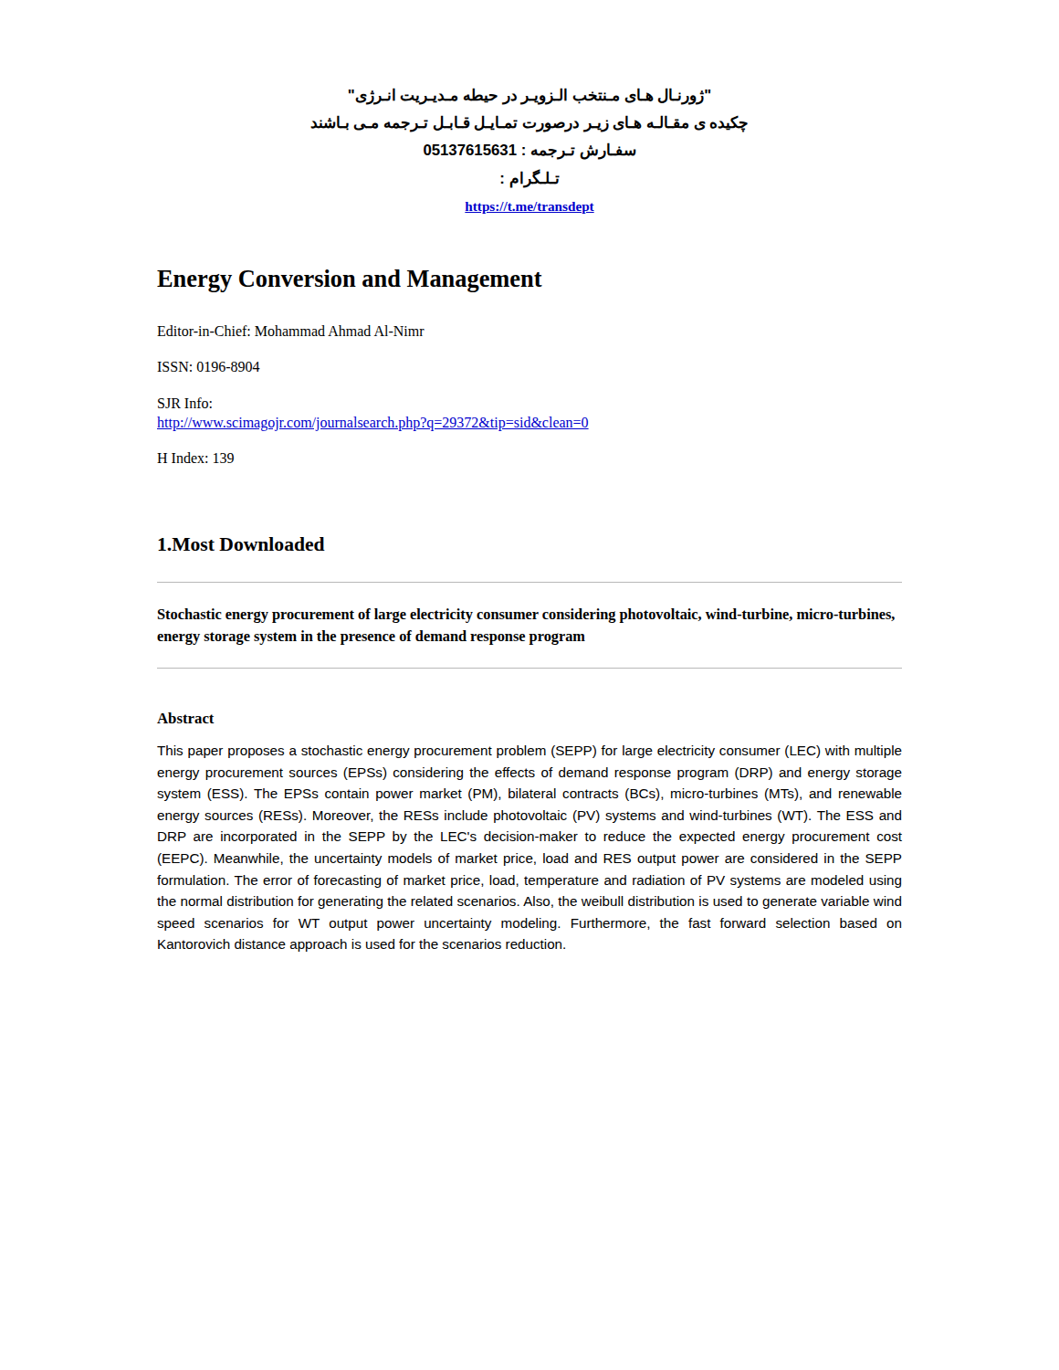"ژورنـال هـای مـنتخب الـزویـر در حیطه مـدیـریت انـرژی"
چکیده ی مقـالـه هـای زیـر درصورت تمـایـل قـابـل تـرجمه مـی بـاشند
سفـارش تـرجمه : 05137615631
تـلـگرام :
https://t.me/transdept
Energy Conversion and Management
Editor-in-Chief: Mohammad Ahmad Al-Nimr
ISSN: 0196-8904
SJR Info:
http://www.scimagojr.com/journalsearch.php?q=29372&tip=sid&clean=0
H Index: 139
1.Most Downloaded
Stochastic energy procurement of large electricity consumer considering photovoltaic, wind-turbine, micro-turbines, energy storage system in the presence of demand response program
Abstract
This paper proposes a stochastic energy procurement problem (SEPP) for large electricity consumer (LEC) with multiple energy procurement sources (EPSs) considering the effects of demand response program (DRP) and energy storage system (ESS). The EPSs contain power market (PM), bilateral contracts (BCs), micro-turbines (MTs), and renewable energy sources (RESs). Moreover, the RESs include photovoltaic (PV) systems and wind-turbines (WT). The ESS and DRP are incorporated in the SEPP by the LEC's decision-maker to reduce the expected energy procurement cost (EEPC). Meanwhile, the uncertainty models of market price, load and RES output power are considered in the SEPP formulation. The error of forecasting of market price, load, temperature and radiation of PV systems are modeled using the normal distribution for generating the related scenarios. Also, the weibull distribution is used to generate variable wind speed scenarios for WT output power uncertainty modeling. Furthermore, the fast forward selection based on Kantorovich distance approach is used for the scenarios reduction.